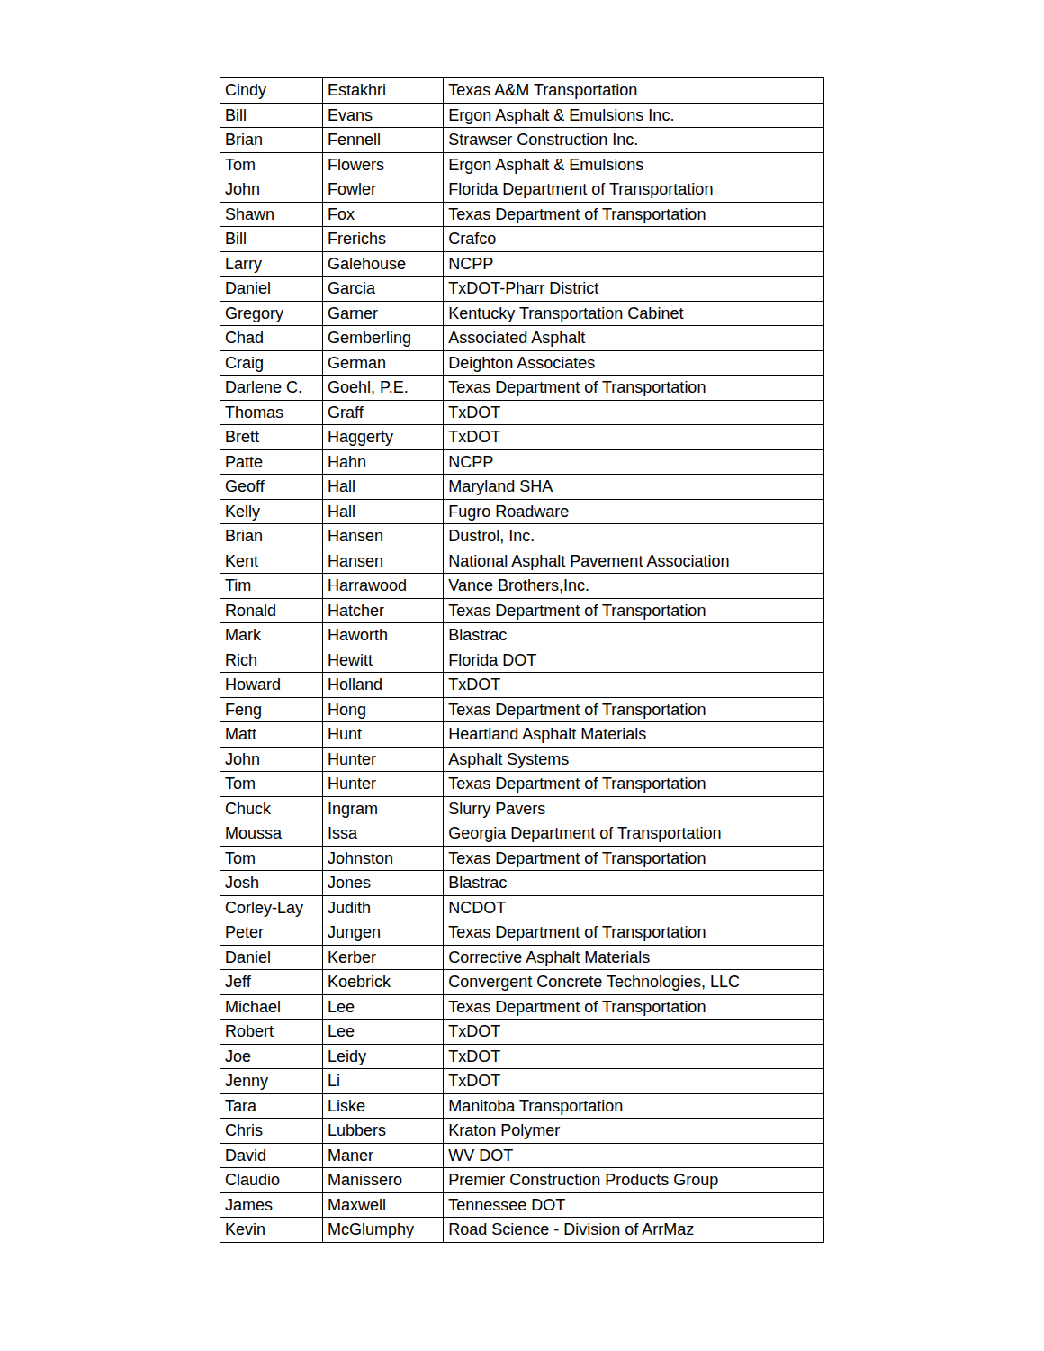| Cindy | Estakhri | Texas A&M Transportation |
| Bill | Evans | Ergon Asphalt & Emulsions Inc. |
| Brian | Fennell | Strawser Construction Inc. |
| Tom | Flowers | Ergon Asphalt & Emulsions |
| John | Fowler | Florida Department of Transportation |
| Shawn | Fox | Texas Department of Transportation |
| Bill | Frerichs | Crafco |
| Larry | Galehouse | NCPP |
| Daniel | Garcia | TxDOT-Pharr District |
| Gregory | Garner | Kentucky Transportation Cabinet |
| Chad | Gemberling | Associated Asphalt |
| Craig | German | Deighton Associates |
| Darlene C. | Goehl, P.E. | Texas Department of Transportation |
| Thomas | Graff | TxDOT |
| Brett | Haggerty | TxDOT |
| Patte | Hahn | NCPP |
| Geoff | Hall | Maryland SHA |
| Kelly | Hall | Fugro Roadware |
| Brian | Hansen | Dustrol, Inc. |
| Kent | Hansen | National Asphalt Pavement Association |
| Tim | Harrawood | Vance Brothers,Inc. |
| Ronald | Hatcher | Texas Department of Transportation |
| Mark | Haworth | Blastrac |
| Rich | Hewitt | Florida DOT |
| Howard | Holland | TxDOT |
| Feng | Hong | Texas Department of Transportation |
| Matt | Hunt | Heartland Asphalt Materials |
| John | Hunter | Asphalt Systems |
| Tom | Hunter | Texas Department of Transportation |
| Chuck | Ingram | Slurry Pavers |
| Moussa | Issa | Georgia Department of Transportation |
| Tom | Johnston | Texas Department of Transportation |
| Josh | Jones | Blastrac |
| Corley-Lay | Judith | NCDOT |
| Peter | Jungen | Texas Department of Transportation |
| Daniel | Kerber | Corrective Asphalt Materials |
| Jeff | Koebrick | Convergent Concrete Technologies, LLC |
| Michael | Lee | Texas Department of Transportation |
| Robert | Lee | TxDOT |
| Joe | Leidy | TxDOT |
| Jenny | Li | TxDOT |
| Tara | Liske | Manitoba Transportation |
| Chris | Lubbers | Kraton Polymer |
| David | Maner | WV DOT |
| Claudio | Manissero | Premier Construction Products Group |
| James | Maxwell | Tennessee DOT |
| Kevin | McGlumphy | Road Science - Division of ArrMaz |